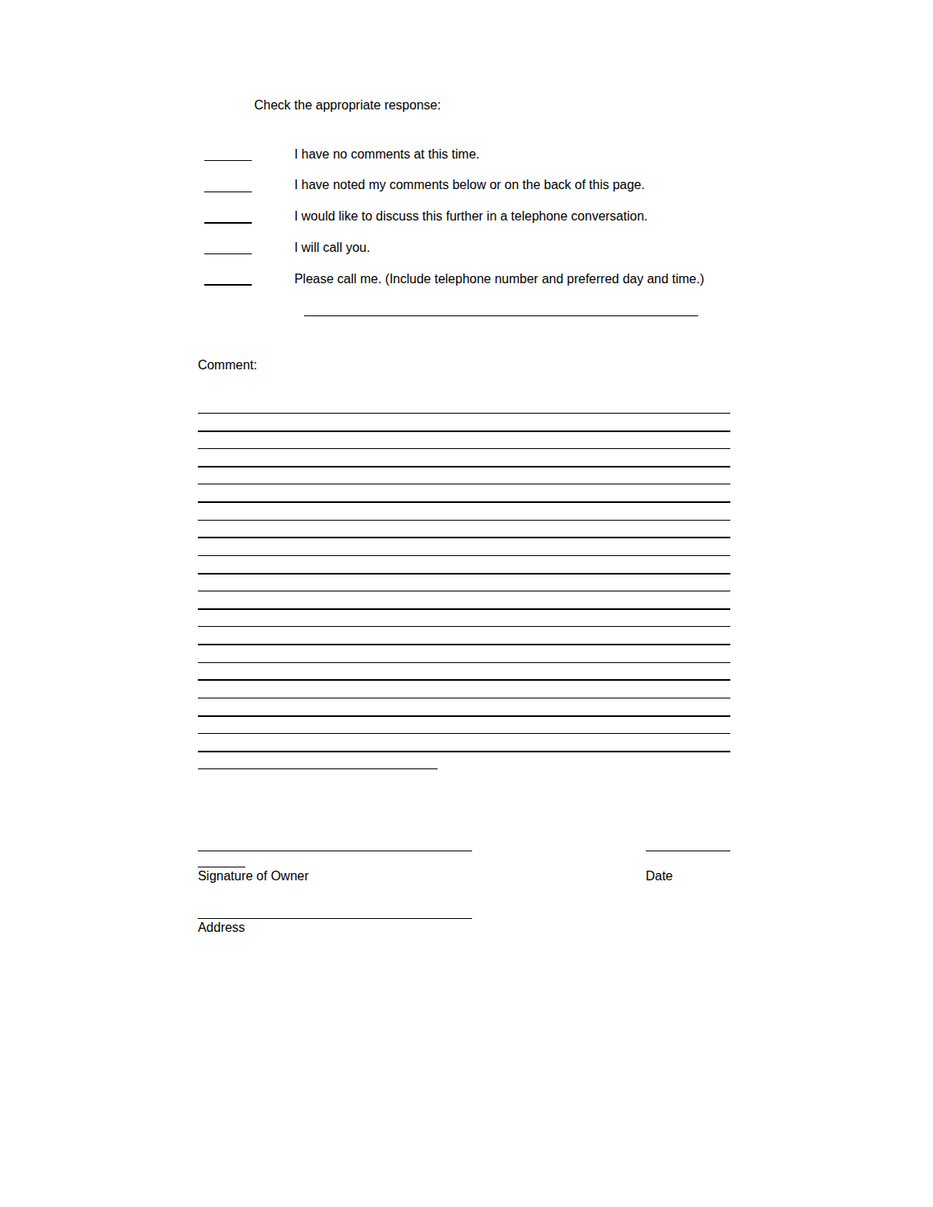Check the appropriate response:
I have no comments at this time.
I have noted my comments below or on the back of this page.
I would like to discuss this further in a telephone conversation.
I will call you.
Please call me. (Include telephone number and preferred day and time.)
Comment:
Signature of Owner
Date
Address